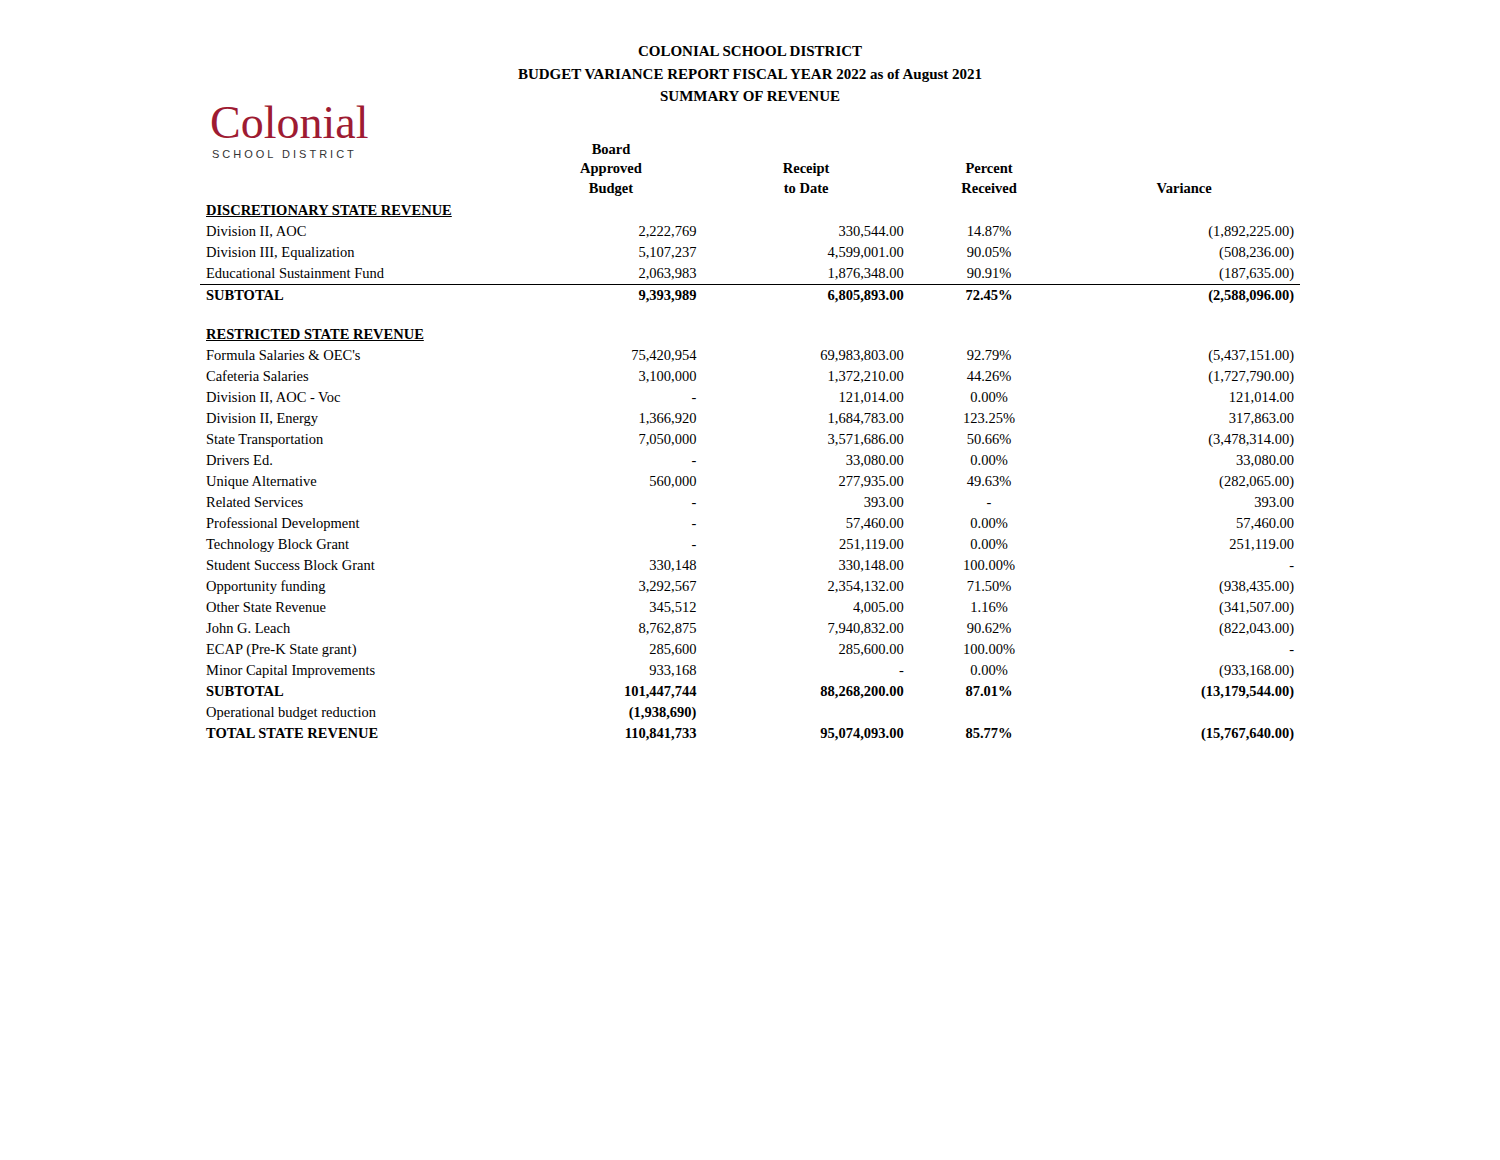COLONIAL SCHOOL DISTRICT
BUDGET VARIANCE REPORT FISCAL YEAR 2022 as of August 2021
SUMMARY OF REVENUE
Colonial
SCHOOL DISTRICT
| | Board Approved Budget | Receipt to Date | Percent Received | Variance |
| --- | --- | --- | --- | --- |
| DISCRETIONARY STATE REVENUE | | | | |
| Division II, AOC | 2,222,769 | 330,544.00 | 14.87% | (1,892,225.00) |
| Division III, Equalization | 5,107,237 | 4,599,001.00 | 90.05% | (508,236.00) |
| Educational Sustainment Fund | 2,063,983 | 1,876,348.00 | 90.91% | (187,635.00) |
| SUBTOTAL | 9,393,989 | 6,805,893.00 | 72.45% | (2,588,096.00) |
| RESTRICTED STATE REVENUE | | | | |
| Formula Salaries & OEC's | 75,420,954 | 69,983,803.00 | 92.79% | (5,437,151.00) |
| Cafeteria Salaries | 3,100,000 | 1,372,210.00 | 44.26% | (1,727,790.00) |
| Division II, AOC - Voc | - | 121,014.00 | 0.00% | 121,014.00 |
| Division II, Energy | 1,366,920 | 1,684,783.00 | 123.25% | 317,863.00 |
| State Transportation | 7,050,000 | 3,571,686.00 | 50.66% | (3,478,314.00) |
| Drivers Ed. | - | 33,080.00 | 0.00% | 33,080.00 |
| Unique Alternative | 560,000 | 277,935.00 | 49.63% | (282,065.00) |
| Related Services | - | 393.00 | - | 393.00 |
| Professional Development | - | 57,460.00 | 0.00% | 57,460.00 |
| Technology Block Grant | - | 251,119.00 | 0.00% | 251,119.00 |
| Student Success Block Grant | 330,148 | 330,148.00 | 100.00% | - |
| Opportunity funding | 3,292,567 | 2,354,132.00 | 71.50% | (938,435.00) |
| Other State Revenue | 345,512 | 4,005.00 | 1.16% | (341,507.00) |
| John G. Leach | 8,762,875 | 7,940,832.00 | 90.62% | (822,043.00) |
| ECAP (Pre-K State grant) | 285,600 | 285,600.00 | 100.00% | - |
| Minor Capital Improvements | 933,168 | - | 0.00% | (933,168.00) |
| SUBTOTAL | 101,447,744 | 88,268,200.00 | 87.01% | (13,179,544.00) |
| Operational budget reduction | (1,938,690) | | | |
| TOTAL STATE REVENUE | 110,841,733 | 95,074,093.00 | 85.77% | (15,767,640.00) |